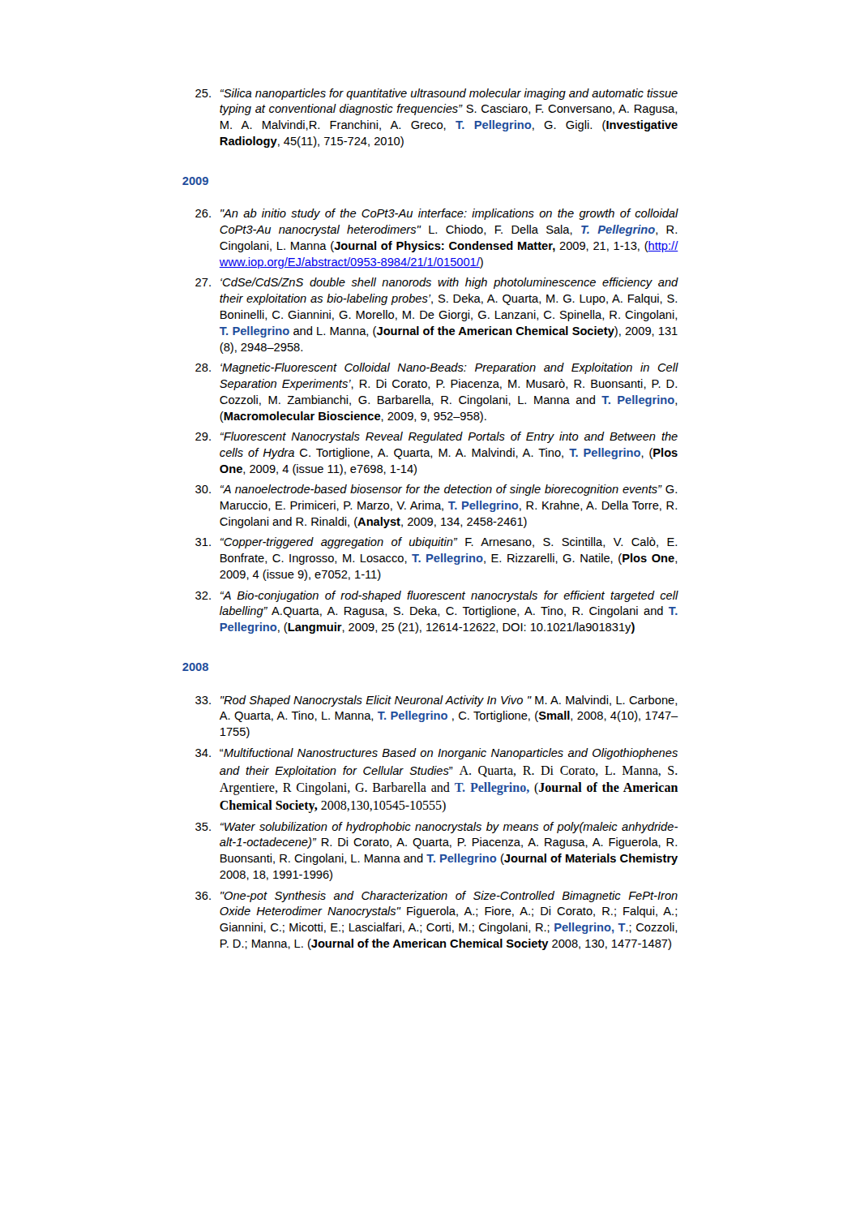“Silica nanoparticles for quantitative ultrasound molecular imaging and automatic tissue typing at conventional diagnostic frequencies” S. Casciaro, F. Conversano, A. Ragusa, M. A. Malvindi,R. Franchini, A. Greco, T. Pellegrino, G. Gigli. (Investigative Radiology, 45(11), 715-724, 2010)
2009
"An ab initio study of the CoPt3-Au interface: implications on the growth of colloidal CoPt3-Au nanocrystal heterodimers" L. Chiodo, F. Della Sala, T. Pellegrino, R. Cingolani, L. Manna (Journal of Physics: Condensed Matter, 2009, 21, 1-13, (http://www.iop.org/EJ/abstract/0953-8984/21/1/015001/)
‘CdSe/CdS/ZnS double shell nanorods with high photoluminescence efficiency and their exploitation as bio-labeling probes’, S. Deka, A. Quarta, M. G. Lupo, A. Falqui, S. Boninelli, C. Giannini, G. Morello, M. De Giorgi, G. Lanzani, C. Spinella, R. Cingolani, T. Pellegrino and L. Manna, (Journal of the American Chemical Society), 2009, 131 (8), 2948–2958.
‘Magnetic-Fluorescent Colloidal Nano-Beads: Preparation and Exploitation in Cell Separation Experiments’, R. Di Corato, P. Piacenza, M. Musarò, R. Buonsanti, P. D. Cozzoli, M. Zambianchi, G. Barbarella, R. Cingolani, L. Manna and T. Pellegrino, (Macromolecular Bioscience, 2009, 9, 952–958).
“Fluorescent Nanocrystals Reveal Regulated Portals of Entry into and Between the cells of Hydra C. Tortiglione, A. Quarta, M. A. Malvindi, A. Tino, T. Pellegrino, (Plos One, 2009, 4 (issue 11), e7698, 1-14)
“A nanoelectrode-based biosensor for the detection of single biorecognition events” G. Maruccio, E. Primiceri, P. Marzo, V. Arima, T. Pellegrino, R. Krahne, A. Della Torre, R. Cingolani and R. Rinaldi, (Analyst, 2009, 134, 2458-2461)
“Copper-triggered aggregation of ubiquitin” F. Arnesano, S. Scintilla, V. Calò, E. Bonfrate, C. Ingrosso, M. Losacco, T. Pellegrino, E. Rizzarelli, G. Natile, (Plos One, 2009, 4 (issue 9), e7052, 1-11)
“A Bio-conjugation of rod-shaped fluorescent nanocrystals for efficient targeted cell labelling” A.Quarta, A. Ragusa, S. Deka, C. Tortiglione, A. Tino, R. Cingolani and T. Pellegrino, (Langmuir, 2009, 25 (21), 12614-12622, DOI: 10.1021/la901831y)
2008
"Rod Shaped Nanocrystals Elicit Neuronal Activity In Vivo " M. A. Malvindi, L. Carbone, A. Quarta, A. Tino, L. Manna, T. Pellegrino , C. Tortiglione, (Small, 2008, 4(10), 1747–1755)
“Multifuctional Nanostructures Based on Inorganic Nanoparticles and Oligothiophenes and their Exploitation for Cellular Studies” A. Quarta, R. Di Corato, L. Manna, S. Argentiere, R Cingolani, G. Barbarella and T. Pellegrino, (Journal of the American Chemical Society, 2008,130,10545-10555)
“Water solubilization of hydrophobic nanocrystals by means of poly(maleic anhydride-alt-1-octadecene)” R. Di Corato, A. Quarta, P. Piacenza, A. Ragusa, A. Figuerola, R. Buonsanti, R. Cingolani, L. Manna and T. Pellegrino (Journal of Materials Chemistry 2008, 18, 1991-1996)
"One-pot Synthesis and Characterization of Size-Controlled Bimagnetic FePt-Iron Oxide Heterodimer Nanocrystals" Figuerola, A.; Fiore, A.; Di Corato, R.; Falqui, A.; Giannini, C.; Micotti, E.; Lascialfari, A.; Corti, M.; Cingolani, R.; Pellegrino, T.; Cozzoli, P. D.; Manna, L. (Journal of the American Chemical Society 2008, 130, 1477-1487)